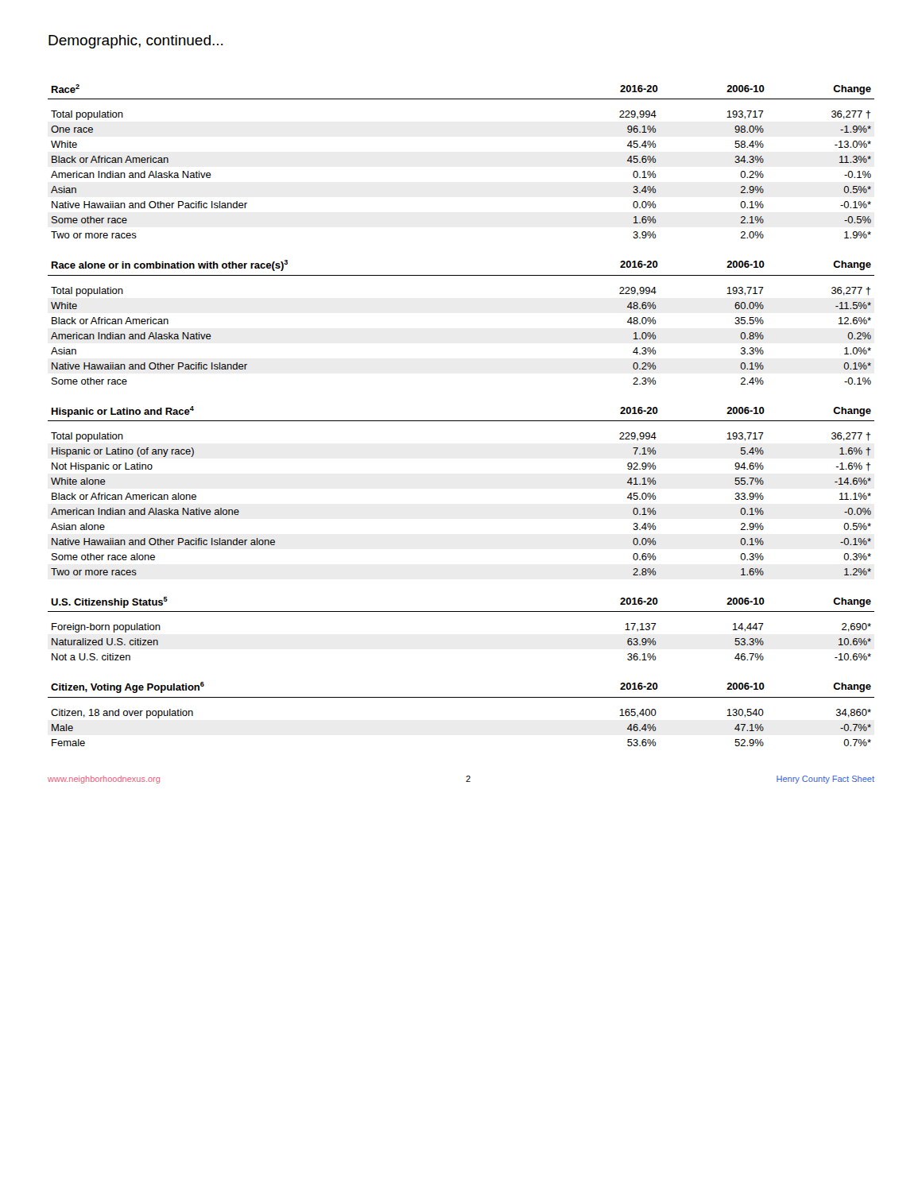Demographic, continued...
Race 2 2016-20 2006-10 Change
| Total population | 229,994 | 193,717 | 36,277 † |
| One race | 96.1% | 98.0% | -1.9%* |
| White | 45.4% | 58.4% | -13.0%* |
| Black or African American | 45.6% | 34.3% | 11.3%* |
| American Indian and Alaska Native | 0.1% | 0.2% | -0.1% |
| Asian | 3.4% | 2.9% | 0.5%* |
| Native Hawaiian and Other Pacific Islander | 0.0% | 0.1% | -0.1%* |
| Some other race | 1.6% | 2.1% | -0.5% |
| Two or more races | 3.9% | 2.0% | 1.9%* |
Race alone or in combination with other race(s) 3 2016-20 2006-10 Change
| Total population | 229,994 | 193,717 | 36,277 † |
| White | 48.6% | 60.0% | -11.5%* |
| Black or African American | 48.0% | 35.5% | 12.6%* |
| American Indian and Alaska Native | 1.0% | 0.8% | 0.2% |
| Asian | 4.3% | 3.3% | 1.0%* |
| Native Hawaiian and Other Pacific Islander | 0.2% | 0.1% | 0.1%* |
| Some other race | 2.3% | 2.4% | -0.1% |
Hispanic or Latino and Race 4 2016-20 2006-10 Change
| Total population | 229,994 | 193,717 | 36,277 † |
| Hispanic or Latino (of any race) | 7.1% | 5.4% | 1.6% † |
| Not Hispanic or Latino | 92.9% | 94.6% | -1.6% † |
| White alone | 41.1% | 55.7% | -14.6%* |
| Black or African American alone | 45.0% | 33.9% | 11.1%* |
| American Indian and Alaska Native alone | 0.1% | 0.1% | -0.0% |
| Asian alone | 3.4% | 2.9% | 0.5%* |
| Native Hawaiian and Other Pacific Islander alone | 0.0% | 0.1% | -0.1%* |
| Some other race alone | 0.6% | 0.3% | 0.3%* |
| Two or more races | 2.8% | 1.6% | 1.2%* |
U.S. Citizenship Status 5 2016-20 2006-10 Change
| Foreign-born population | 17,137 | 14,447 | 2,690* |
| Naturalized U.S. citizen | 63.9% | 53.3% | 10.6%* |
| Not a U.S. citizen | 36.1% | 46.7% | -10.6%* |
Citizen, Voting Age Population 6 2016-20 2006-10 Change
| Citizen, 18 and over population | 165,400 | 130,540 | 34,860* |
| Male | 46.4% | 47.1% | -0.7%* |
| Female | 53.6% | 52.9% | 0.7%* |
www.neighborhoodnexus.org 2 Henry County Fact Sheet